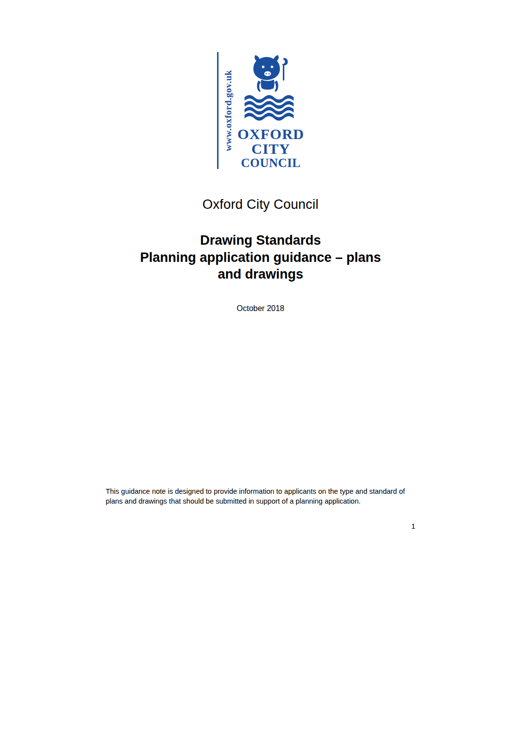www.oxford.gov.uk
OXFORD
CITY
COUNCIL
Oxford City Council
Drawing Standards
Planning application guidance – plans
and drawings
October 2018
This guidance note is designed to provide information to applicants on the type and standard of plans and drawings that should be submitted in support of a planning application.
1